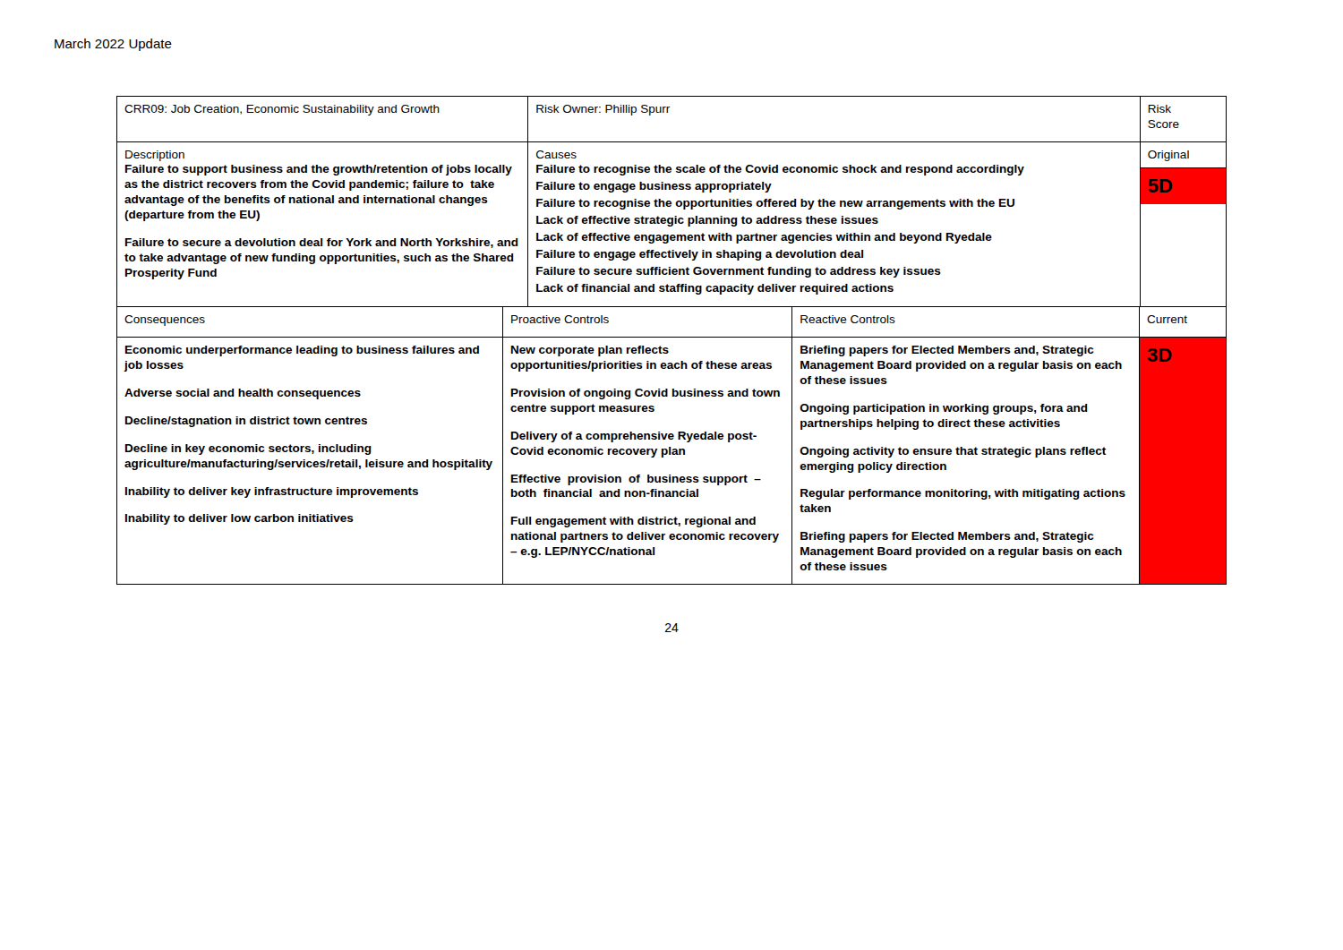March 2022 Update
| CRR09: Job Creation, Economic Sustainability and Growth | Risk Owner: Phillip Spurr | Risk Score |
| Description Failure to support business and the growth/retention of jobs locally as the district recovers from the Covid pandemic; failure to take advantage of the benefits of national and international changes (departure from the EU) Failure to secure a devolution deal for York and North Yorkshire, and to take advantage of new funding opportunities, such as the Shared Prosperity Fund | Causes Failure to recognise the scale of the Covid economic shock and respond accordingly Failure to engage business appropriately Failure to recognise the opportunities offered by the new arrangements with the EU Lack of effective strategic planning to address these issues Lack of effective engagement with partner agencies within and beyond Ryedale Failure to engage effectively in shaping a devolution deal Failure to secure sufficient Government funding to address key issues Lack of financial and staffing capacity deliver required actions | Original 5D |
| Consequences | Proactive Controls | Reactive Controls | Current |
| Economic underperformance leading to business failures and job losses Adverse social and health consequences Decline/stagnation in district town centres Decline in key economic sectors, including agriculture/manufacturing/services/retail, leisure and hospitality Inability to deliver key infrastructure improvements Inability to deliver low carbon initiatives | New corporate plan reflects opportunities/priorities in each of these areas Provision of ongoing Covid business and town centre support measures Delivery of a comprehensive Ryedale post-Covid economic recovery plan Effective provision of business support – both financial and non-financial Full engagement with district, regional and national partners to deliver economic recovery – e.g. LEP/NYCC/national | Briefing papers for Elected Members and, Strategic Management Board provided on a regular basis on each of these issues Ongoing participation in working groups, fora and partnerships helping to direct these activities Ongoing activity to ensure that strategic plans reflect emerging policy direction Regular performance monitoring, with mitigating actions taken Briefing papers for Elected Members and, Strategic Management Board provided on a regular basis on each of these issues | 3D |
24